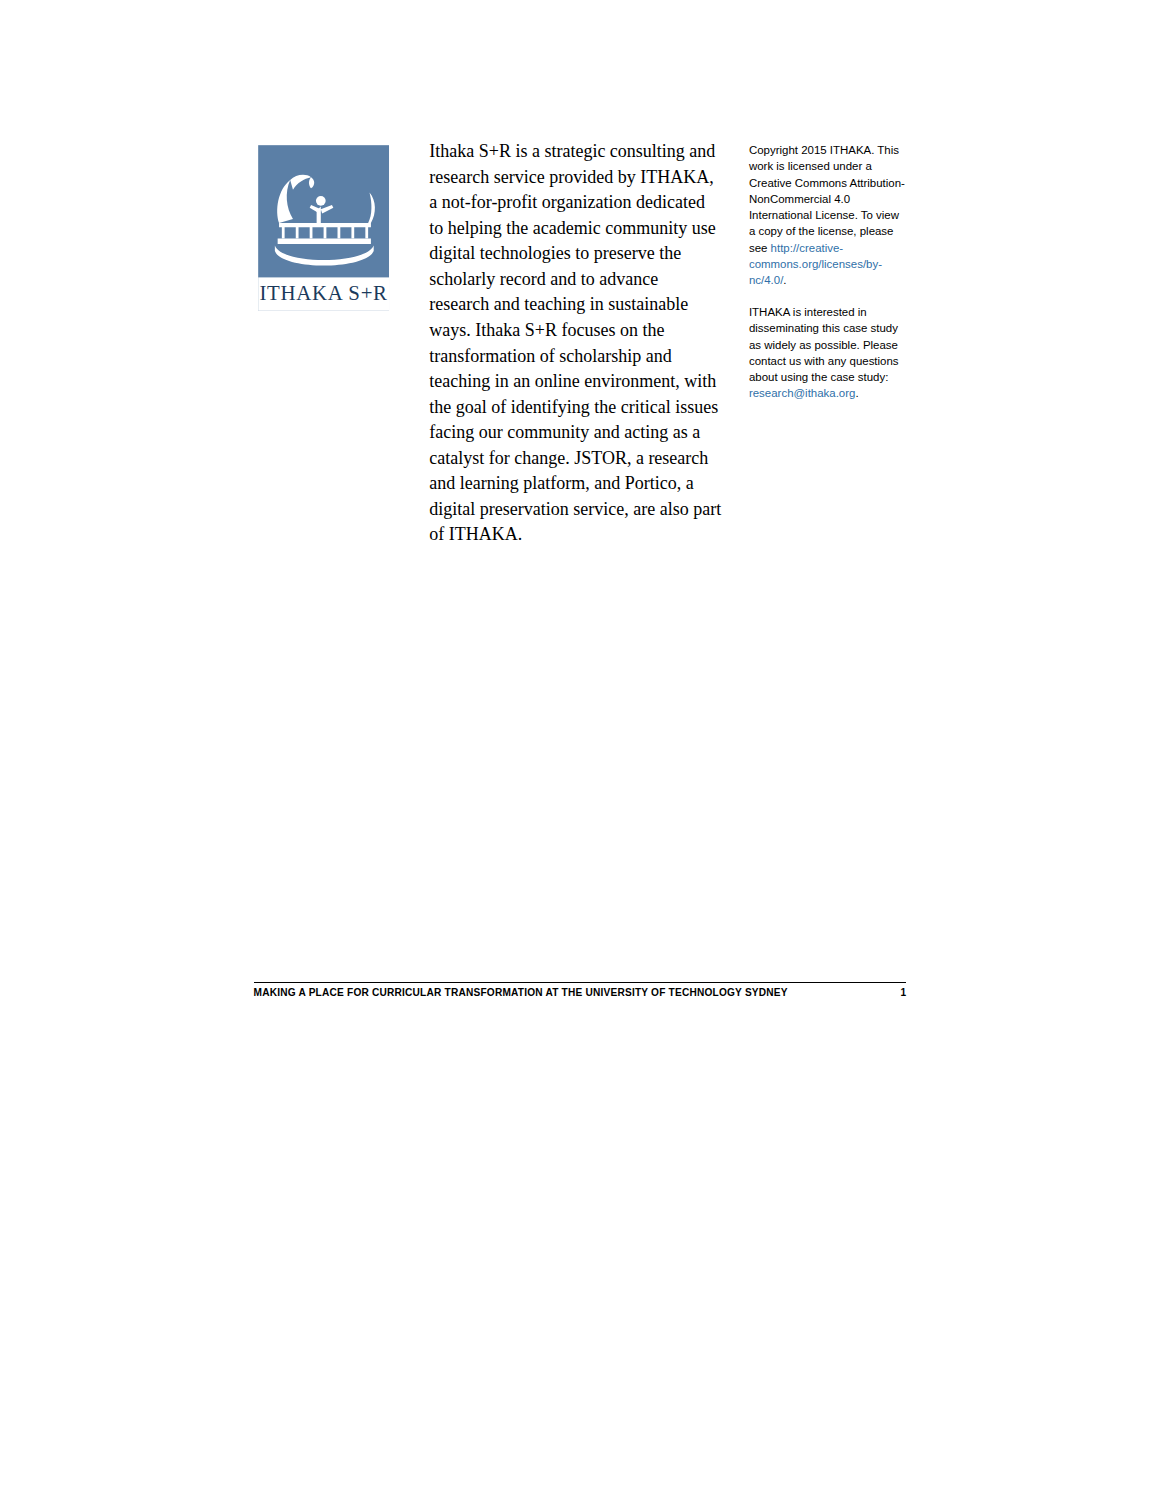ITHAKA S+R
Ithaka S+R is a strategic consulting and research service provided by ITHAKA, a not-for-profit organization dedicated to helping the academic community use digital technologies to preserve the scholarly record and to advance research and teaching in sustainable ways. Ithaka S+R focuses on the transformation of scholarship and teaching in an online environment, with the goal of identifying the critical issues facing our community and acting as a catalyst for change. JSTOR, a research and learning platform, and Portico, a digital preservation service, are also part of ITHAKA.
Copyright 2015 ITHAKA. This work is licensed under a Creative Commons Attribution-NonCommercial 4.0 International License. To view a copy of the license, please see http://creative-commons.org/licenses/by-nc/4.0/.
ITHAKA is interested in disseminating this case study as widely as possible. Please contact us with any questions about using the case study: research@ithaka.org.
Making a place for curricular transformation at the University of Technology Sydney 1